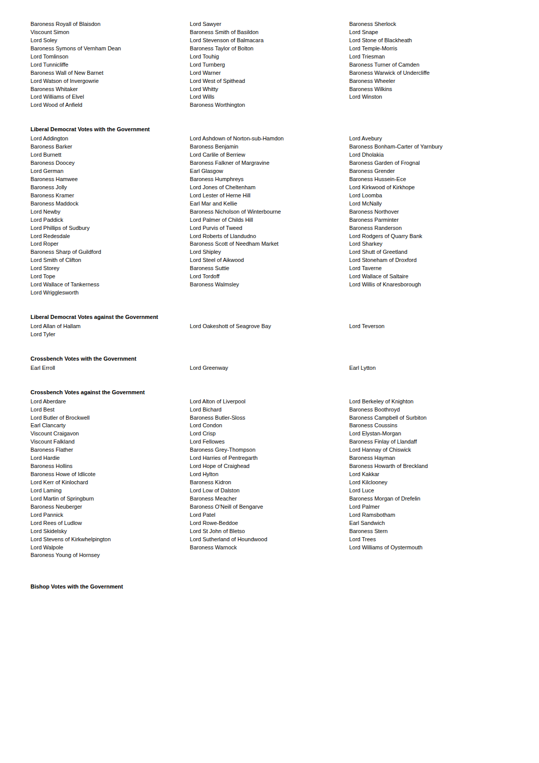| Baroness Royall of Blaisdon | Lord Sawyer | Baroness Sherlock |
| Viscount Simon | Baroness Smith of Basildon | Lord Snape |
| Lord Soley | Lord Stevenson of Balmacara | Lord Stone of Blackheath |
| Baroness Symons of Vernham Dean | Baroness Taylor of Bolton | Lord Temple-Morris |
| Lord Tomlinson | Lord Touhig | Lord Triesman |
| Lord Tunnicliffe | Lord Turnberg | Baroness Turner of Camden |
| Baroness Wall of New Barnet | Lord Warner | Baroness Warwick of Undercliffe |
| Lord Watson of Invergowrie | Lord West of Spithead | Baroness Wheeler |
| Baroness Whitaker | Lord Whitty | Baroness Wilkins |
| Lord Williams of Elvel | Lord Wills | Lord Winston |
| Lord Wood of Anfield | Baroness Worthington | |
Liberal Democrat Votes with the Government
| Lord Addington | Lord Ashdown of Norton-sub-Hamdon | Lord Avebury |
| Baroness Barker | Baroness Benjamin | Baroness Bonham-Carter of Yarnbury |
| Lord Burnett | Lord Carlile of Berriew | Lord Dholakia |
| Baroness Doocey | Baroness Falkner of Margravine | Baroness Garden of Frognal |
| Lord German | Earl Glasgow | Baroness Grender |
| Baroness Hamwee | Baroness Humphreys | Baroness Hussein-Ece |
| Baroness Jolly | Lord Jones of Cheltenham | Lord Kirkwood of Kirkhope |
| Baroness Kramer | Lord Lester of Herne Hill | Lord Loomba |
| Baroness Maddock | Earl Mar and Kellie | Lord McNally |
| Lord Newby | Baroness Nicholson of Winterbourne | Baroness Northover |
| Lord Paddick | Lord Palmer of Childs Hill | Baroness Parminter |
| Lord Phillips of Sudbury | Lord Purvis of Tweed | Baroness Randerson |
| Lord Redesdale | Lord Roberts of Llandudno | Lord Rodgers of Quarry Bank |
| Lord Roper | Baroness Scott of Needham Market | Lord Sharkey |
| Baroness Sharp of Guildford | Lord Shipley | Lord Shutt of Greetland |
| Lord Smith of Clifton | Lord Steel of Aikwood | Lord Stoneham of Droxford |
| Lord Storey | Baroness Suttie | Lord Taverne |
| Lord Tope | Lord Tordoff | Lord Wallace of Saltaire |
| Lord Wallace of Tankerness | Baroness Walmsley | Lord Willis of Knaresborough |
| Lord Wrigglesworth | | |
Liberal Democrat Votes against the Government
| Lord Allan of Hallam | Lord Oakeshott of Seagrove Bay | Lord Teverson |
| Lord Tyler | | |
Crossbench Votes with the Government
| Earl Erroll | Lord Greenway | Earl Lytton |
Crossbench Votes against the Government
| Lord Aberdare | Lord Alton of Liverpool | Lord Berkeley of Knighton |
| Lord Best | Lord Bichard | Baroness Boothroyd |
| Lord Butler of Brockwell | Baroness Butler-Sloss | Baroness Campbell of Surbiton |
| Earl Clancarty | Lord Condon | Baroness Coussins |
| Viscount Craigavon | Lord Crisp | Lord Elystan-Morgan |
| Viscount Falkland | Lord Fellowes | Baroness Finlay of Llandaff |
| Baroness Flather | Baroness Grey-Thompson | Lord Hannay of Chiswick |
| Lord Hardie | Lord Harries of Pentregarth | Baroness Hayman |
| Baroness Hollins | Lord Hope of Craighead | Baroness Howarth of Breckland |
| Baroness Howe of Idlicote | Lord Hylton | Lord Kakkar |
| Lord Kerr of Kinlochard | Baroness Kidron | Lord Kilclooney |
| Lord Laming | Lord Low of Dalston | Lord Luce |
| Lord Martin of Springburn | Baroness Meacher | Baroness Morgan of Drefelin |
| Baroness Neuberger | Baroness O'Neill of Bengarve | Lord Palmer |
| Lord Pannick | Lord Patel | Lord Ramsbotham |
| Lord Rees of Ludlow | Lord Rowe-Beddoe | Earl Sandwich |
| Lord Skidelsky | Lord St John of Bletso | Baroness Stern |
| Lord Stevens of Kirkwhelpington | Lord Sutherland of Houndwood | Lord Trees |
| Lord Walpole | Baroness Warnock | Lord Williams of Oystermouth |
| Baroness Young of Hornsey | | |
Bishop Votes with the Government